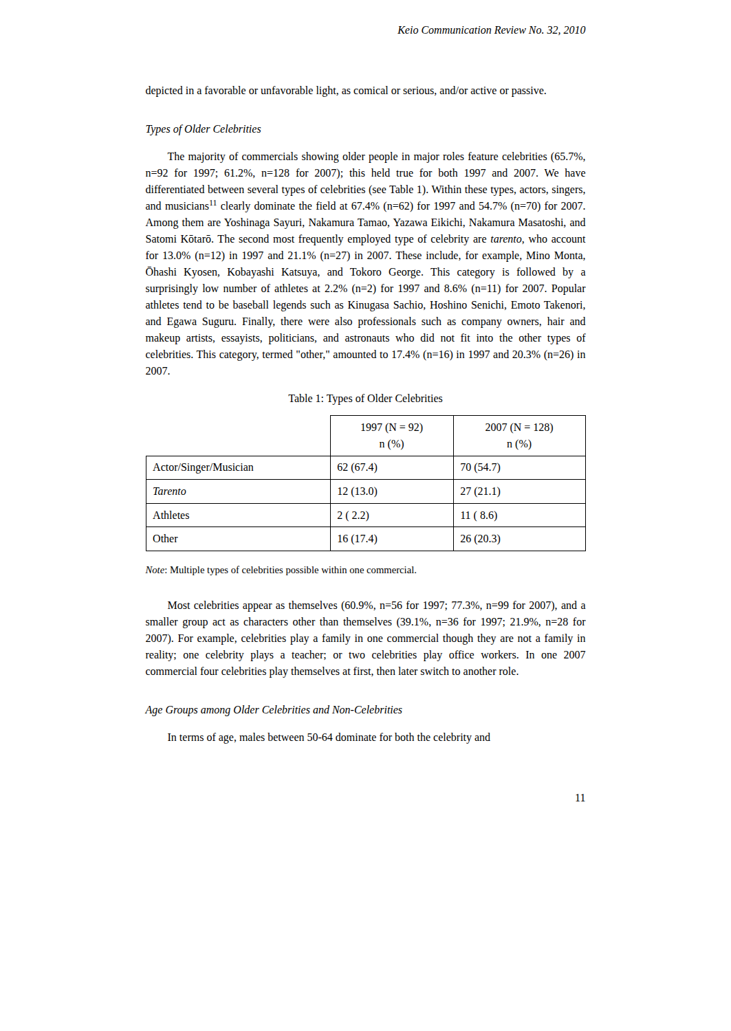Keio Communication Review No. 32, 2010
depicted in a favorable or unfavorable light, as comical or serious, and/or active or passive.
Types of Older Celebrities
The majority of commercials showing older people in major roles feature celebrities (65.7%, n=92 for 1997; 61.2%, n=128 for 2007); this held true for both 1997 and 2007. We have differentiated between several types of celebrities (see Table 1). Within these types, actors, singers, and musicians11 clearly dominate the field at 67.4% (n=62) for 1997 and 54.7% (n=70) for 2007. Among them are Yoshinaga Sayuri, Nakamura Tamao, Yazawa Eikichi, Nakamura Masatoshi, and Satomi Kōtarō. The second most frequently employed type of celebrity are tarento, who account for 13.0% (n=12) in 1997 and 21.1% (n=27) in 2007. These include, for example, Mino Monta, Ōhashi Kyosen, Kobayashi Katsuya, and Tokoro George. This category is followed by a surprisingly low number of athletes at 2.2% (n=2) for 1997 and 8.6% (n=11) for 2007. Popular athletes tend to be baseball legends such as Kinugasa Sachio, Hoshino Senichi, Emoto Takenori, and Egawa Suguru. Finally, there were also professionals such as company owners, hair and makeup artists, essayists, politicians, and astronauts who did not fit into the other types of celebrities. This category, termed "other," amounted to 17.4% (n=16) in 1997 and 20.3% (n=26) in 2007.
Table 1: Types of Older Celebrities
| | 1997 (N = 92) n (%) | 2007 (N = 128) n (%) |
| --- | --- | --- |
| Actor/Singer/Musician | 62 (67.4) | 70 (54.7) |
| Tarento | 12 (13.0) | 27 (21.1) |
| Athletes | 2 ( 2.2) | 11 ( 8.6) |
| Other | 16 (17.4) | 26 (20.3) |
Note: Multiple types of celebrities possible within one commercial.
Most celebrities appear as themselves (60.9%, n=56 for 1997; 77.3%, n=99 for 2007), and a smaller group act as characters other than themselves (39.1%, n=36 for 1997; 21.9%, n=28 for 2007). For example, celebrities play a family in one commercial though they are not a family in reality; one celebrity plays a teacher; or two celebrities play office workers. In one 2007 commercial four celebrities play themselves at first, then later switch to another role.
Age Groups among Older Celebrities and Non-Celebrities
In terms of age, males between 50-64 dominate for both the celebrity and
11